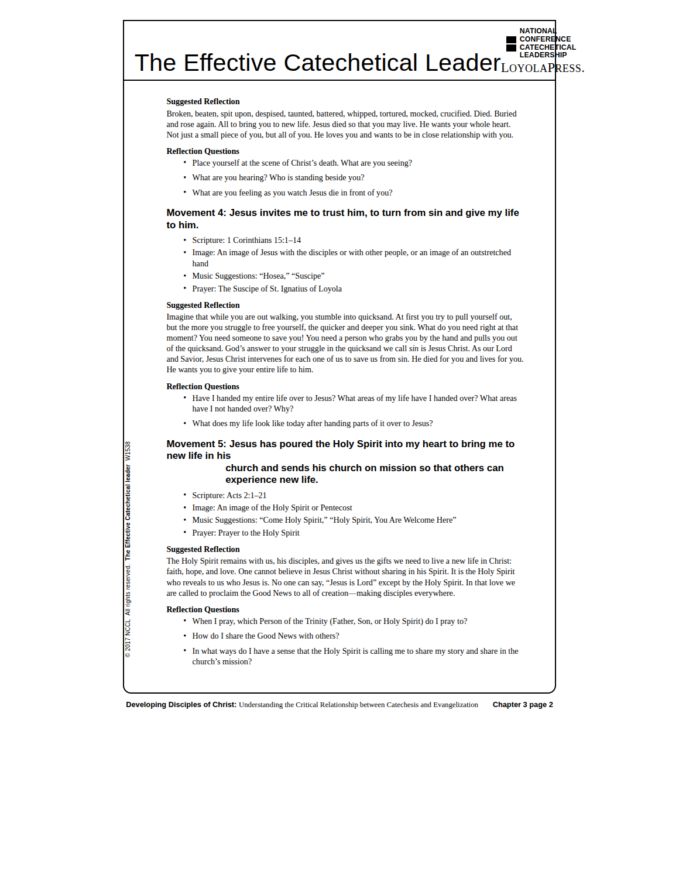The Effective Catechetical Leader
National Conference
Catechetical Leadership
LOYOLAPRESS.
© 2017 NCCL All rights reserved. The Effective Catechetical leader W1538
Suggested Reflection
Broken, beaten, spit upon, despised, taunted, battered, whipped, tortured, mocked, crucified. Died. Buried and rose again. All to bring you to new life. Jesus died so that you may live. He wants your whole heart. Not just a small piece of you, but all of you. He loves you and wants to be in close relationship with you.
Reflection Questions
Place yourself at the scene of Christ’s death. What are you seeing?
What are you hearing? Who is standing beside you?
What are you feeling as you watch Jesus die in front of you?
Movement 4: Jesus invites me to trust him, to turn from sin and give my life to him.
Scripture: 1 Corinthians 15:1–14
Image: An image of Jesus with the disciples or with other people, or an image of an outstretched hand
Music Suggestions: “Hosea,” “Suscipe”
Prayer: The Suscipe of St. Ignatius of Loyola
Suggested Reflection
Imagine that while you are out walking, you stumble into quicksand. At first you try to pull yourself out, but the more you struggle to free yourself, the quicker and deeper you sink. What do you need right at that moment? You need someone to save you! You need a person who grabs you by the hand and pulls you out of the quicksand. God’s answer to your struggle in the quicksand we call sin is Jesus Christ. As our Lord and Savior, Jesus Christ intervenes for each one of us to save us from sin. He died for you and lives for you. He wants you to give your entire life to him.
Reflection Questions
Have I handed my entire life over to Jesus? What areas of my life have I handed over? What areas have I not handed over? Why?
What does my life look like today after handing parts of it over to Jesus?
Movement 5: Jesus has poured the Holy Spirit into my heart to bring me to new life in his church and sends his church on mission so that others can experience new life.
Scripture: Acts 2:1–21
Image: An image of the Holy Spirit or Pentecost
Music Suggestions: “Come Holy Spirit,” “Holy Spirit, You Are Welcome Here”
Prayer: Prayer to the Holy Spirit
Suggested Reflection
The Holy Spirit remains with us, his disciples, and gives us the gifts we need to live a new life in Christ: faith, hope, and love. One cannot believe in Jesus Christ without sharing in his Spirit. It is the Holy Spirit who reveals to us who Jesus is. No one can say, “Jesus is Lord” except by the Holy Spirit. In that love we are called to proclaim the Good News to all of creation—making disciples everywhere.
Reflection Questions
When I pray, which Person of the Trinity (Father, Son, or Holy Spirit) do I pray to?
How do I share the Good News with others?
In what ways do I have a sense that the Holy Spirit is calling me to share my story and share in the church’s mission?
Developing Disciples of Christ: Understanding the Critical Relationship between Catechesis and Evangelization
Chapter 3 page 2